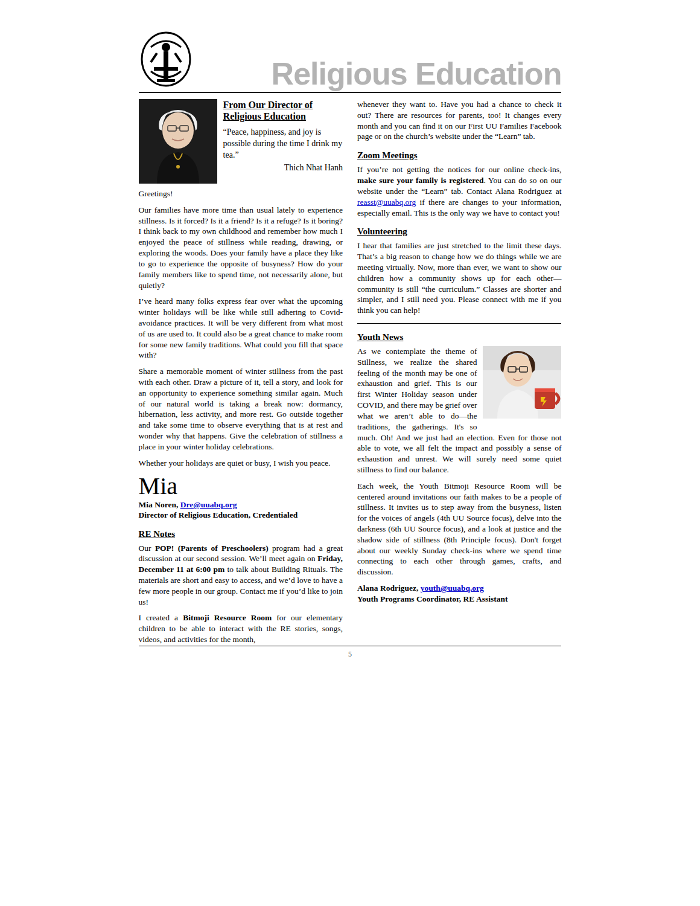Religious Education
From Our Director of Religious Education
“Peace, happiness, and joy is possible during the time I drink my tea.” Thich Nhat Hanh
Greetings!
Our families have more time than usual lately to experience stillness. Is it forced? Is it a friend? Is it a refuge? Is it boring? I think back to my own childhood and remember how much I enjoyed the peace of stillness while reading, drawing, or exploring the woods. Does your family have a place they like to go to experience the opposite of busyness? How do your family members like to spend time, not necessarily alone, but quietly?
I’ve heard many folks express fear over what the upcoming winter holidays will be like while still adhering to Covid-avoidance practices. It will be very different from what most of us are used to. It could also be a great chance to make room for some new family traditions. What could you fill that space with?
Share a memorable moment of winter stillness from the past with each other. Draw a picture of it, tell a story, and look for an opportunity to experience something similar again. Much of our natural world is taking a break now: dormancy, hibernation, less activity, and more rest. Go outside together and take some time to observe everything that is at rest and wonder why that happens. Give the celebration of stillness a place in your winter holiday celebrations.
Whether your holidays are quiet or busy, I wish you peace.
Mia
Mia Noren, Dre@uuabq.org
Director of Religious Education, Credentialed
RE Notes
Our POP! (Parents of Preschoolers) program had a great discussion at our second session. We’ll meet again on Friday, December 11 at 6:00 pm to talk about Building Rituals. The materials are short and easy to access, and we’d love to have a few more people in our group. Contact me if you’d like to join us!
I created a Bitmoji Resource Room for our elementary children to be able to interact with the RE stories, songs, videos, and activities for the month,
whenever they want to. Have you had a chance to check it out? There are resources for parents, too! It changes every month and you can find it on our First UU Families Facebook page or on the church’s website under the “Learn” tab.
Zoom Meetings
If you’re not getting the notices for our online check-ins, make sure your family is registered. You can do so on our website under the “Learn” tab. Contact Alana Rodriguez at reasst@uuabq.org if there are changes to your information, especially email. This is the only way we have to contact you!
Volunteering
I hear that families are just stretched to the limit these days. That’s a big reason to change how we do things while we are meeting virtually. Now, more than ever, we want to show our children how a community shows up for each other—community is still “the curriculum.” Classes are shorter and simpler, and I still need you. Please connect with me if you think you can help!
Youth News
As we contemplate the theme of Stillness, we realize the shared feeling of the month may be one of exhaustion and grief. This is our first Winter Holiday season under COVID, and there may be grief over what we aren’t able to do—the traditions, the gatherings. It's so much. Oh! And we just had an election. Even for those not able to vote, we all felt the impact and possibly a sense of exhaustion and unrest. We will surely need some quiet stillness to find our balance.
Each week, the Youth Bitmoji Resource Room will be centered around invitations our faith makes to be a people of stillness. It invites us to step away from the busyness, listen for the voices of angels (4th UU Source focus), delve into the darkness (6th UU Source focus), and a look at justice and the shadow side of stillness (8th Principle focus). Don't forget about our weekly Sunday check-ins where we spend time connecting to each other through games, crafts, and discussion.
Alana Rodriguez, youth@uuabq.org
Youth Programs Coordinator, RE Assistant
5